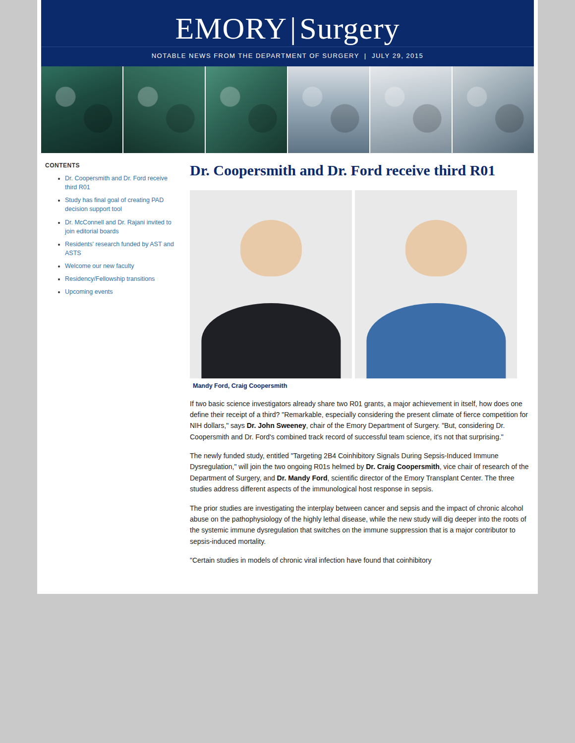EMORY|Surgery
NOTABLE NEWS FROM THE DEPARTMENT OF SURGERY | JULY 29, 2015
CONTENTS
Dr. Coopersmith and Dr. Ford receive third R01
Study has final goal of creating PAD decision support tool
Dr. McConnell and Dr. Rajani invited to join editorial boards
Residents' research funded by AST and ASTS
Welcome our new faculty
Residency/Fellowship transitions
Upcoming events
Dr. Coopersmith and Dr. Ford receive third R01
Mandy Ford, Craig Coopersmith
If two basic science investigators already share two R01 grants, a major achievement in itself, how does one define their receipt of a third? "Remarkable, especially considering the present climate of fierce competition for NIH dollars," says Dr. John Sweeney, chair of the Emory Department of Surgery. "But, considering Dr. Coopersmith and Dr. Ford's combined track record of successful team science, it's not that surprising."
The newly funded study, entitled "Targeting 2B4 Coinhibitory Signals During Sepsis-Induced Immune Dysregulation," will join the two ongoing R01s helmed by Dr. Craig Coopersmith, vice chair of research of the Department of Surgery, and Dr. Mandy Ford, scientific director of the Emory Transplant Center. The three studies address different aspects of the immunological host response in sepsis.
The prior studies are investigating the interplay between cancer and sepsis and the impact of chronic alcohol abuse on the pathophysiology of the highly lethal disease, while the new study will dig deeper into the roots of the systemic immune dysregulation that switches on the immune suppression that is a major contributor to sepsis-induced mortality.
"Certain studies in models of chronic viral infection have found that coinhibitory